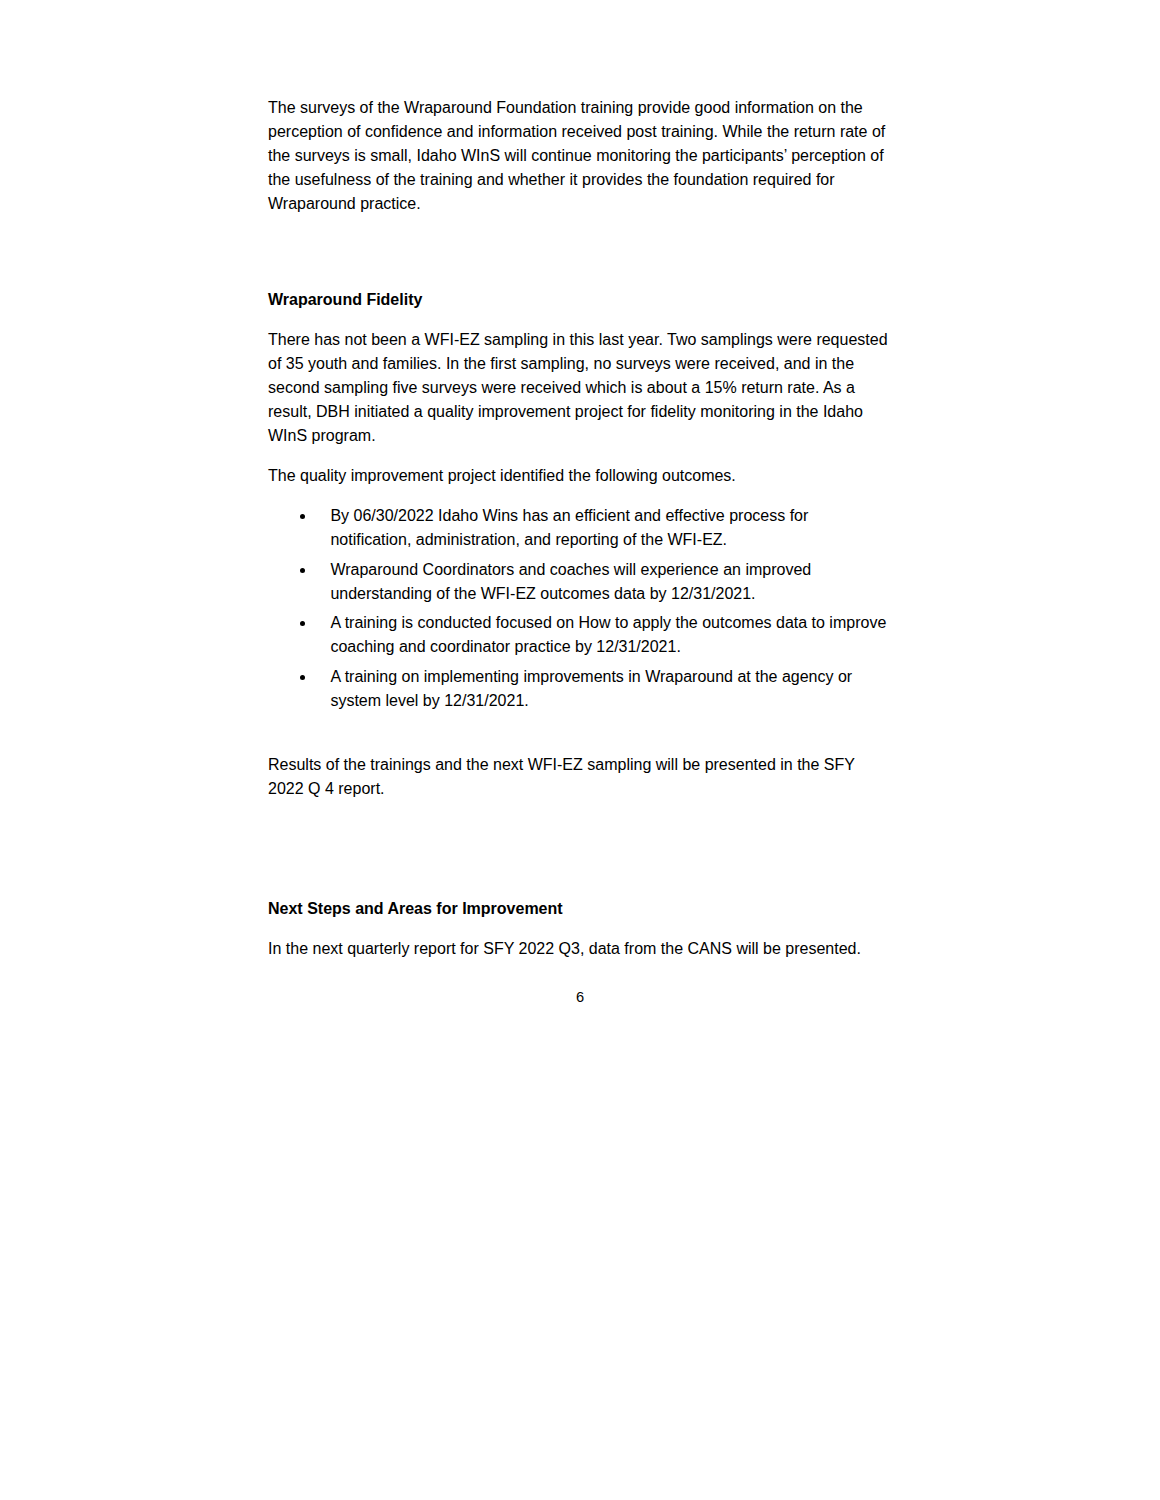The surveys of the Wraparound Foundation training provide good information on the perception of confidence and information received post training. While the return rate of the surveys is small, Idaho WInS will continue monitoring the participants’ perception of the usefulness of the training and whether it provides the foundation required for Wraparound practice.
Wraparound Fidelity
There has not been a WFI-EZ sampling in this last year. Two samplings were requested of 35 youth and families. In the first sampling, no surveys were received, and in the second sampling five surveys were received which is about a 15% return rate. As a result, DBH initiated a quality improvement project for fidelity monitoring in the Idaho WInS program.
The quality improvement project identified the following outcomes.
By 06/30/2022 Idaho Wins has an efficient and effective process for notification, administration, and reporting of the WFI-EZ.
Wraparound Coordinators and coaches will experience an improved understanding of the WFI-EZ outcomes data by 12/31/2021.
A training is conducted focused on How to apply the outcomes data to improve coaching and coordinator practice by 12/31/2021.
A training on implementing improvements in Wraparound at the agency or system level by 12/31/2021.
Results of the trainings and the next WFI-EZ sampling will be presented in the SFY 2022 Q 4 report.
Next Steps and Areas for Improvement
In the next quarterly report for SFY 2022 Q3, data from the CANS will be presented.
6